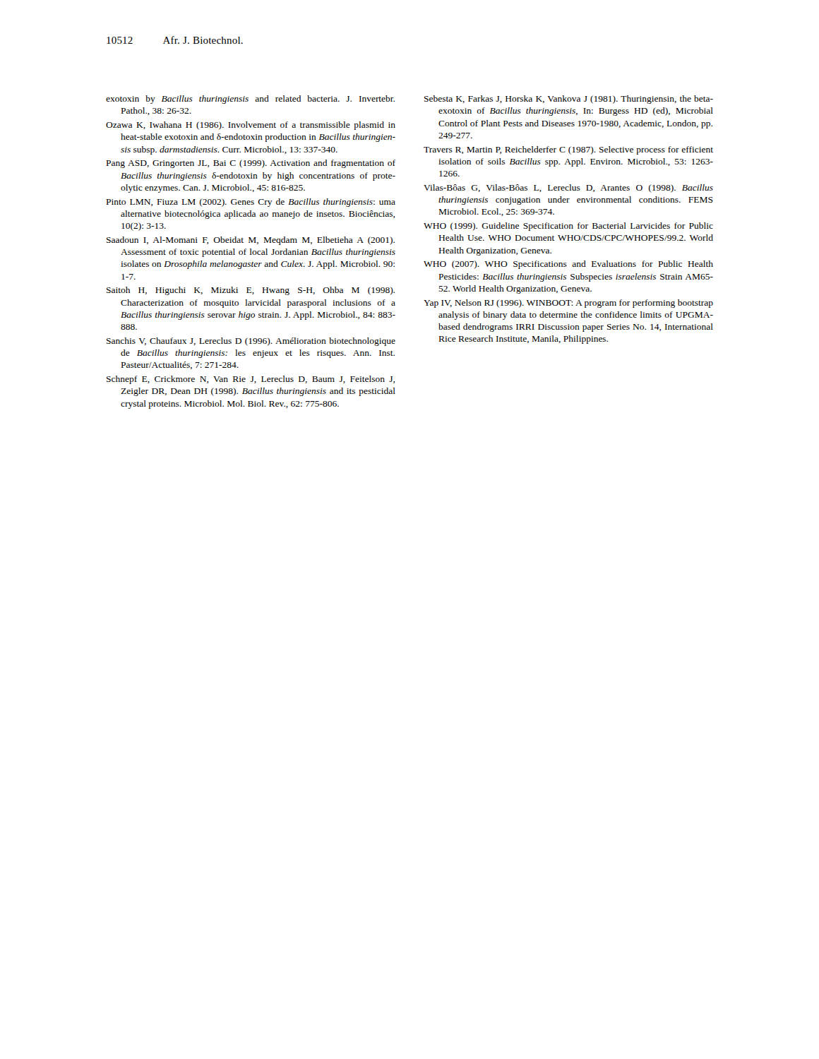10512 Afr. J. Biotechnol.
exotoxin by Bacillus thuringiensis and related bacteria. J. Invertebr. Pathol., 38: 26-32.
Ozawa K, Iwahana H (1986). Involvement of a transmissible plasmid in heat-stable exotoxin and δ-endotoxin production in Bacillus thuringiensis subsp. darmstadiensis. Curr. Microbiol., 13: 337-340.
Pang ASD, Gringorten JL, Bai C (1999). Activation and fragmentation of Bacillus thuringiensis δ-endotoxin by high concentrations of proteolytic enzymes. Can. J. Microbiol., 45: 816-825.
Pinto LMN, Fiuza LM (2002). Genes Cry de Bacillus thuringiensis: uma alternative biotecnológica aplicada ao manejo de insetos. Biociências, 10(2): 3-13.
Saadoun I, Al-Momani F, Obeidat M, Meqdam M, Elbetieha A (2001). Assessment of toxic potential of local Jordanian Bacillus thuringiensis isolates on Drosophila melanogaster and Culex. J. Appl. Microbiol. 90: 1-7.
Saitoh H, Higuchi K, Mizuki E, Hwang S-H, Ohba M (1998). Characterization of mosquito larvicidal parasporal inclusions of a Bacillus thuringiensis serovar higo strain. J. Appl. Microbiol., 84: 883-888.
Sanchis V, Chaufaux J, Lereclus D (1996). Amélioration biotechnologique de Bacillus thuringiensis: les enjeux et les risques. Ann. Inst. Pasteur/Actualités, 7: 271-284.
Schnepf E, Crickmore N, Van Rie J, Lereclus D, Baum J, Feitelson J, Zeigler DR, Dean DH (1998). Bacillus thuringiensis and its pesticidal crystal proteins. Microbiol. Mol. Biol. Rev., 62: 775-806.
Sebesta K, Farkas J, Horska K, Vankova J (1981). Thuringiensin, the beta-exotoxin of Bacillus thuringiensis, In: Burgess HD (ed), Microbial Control of Plant Pests and Diseases 1970-1980, Academic, London, pp. 249-277.
Travers R, Martin P, Reichelderfer C (1987). Selective process for efficient isolation of soils Bacillus spp. Appl. Environ. Microbiol., 53: 1263-1266.
Vilas-Bôas G, Vilas-Bôas L, Lereclus D, Arantes O (1998). Bacillus thuringiensis conjugation under environmental conditions. FEMS Microbiol. Ecol., 25: 369-374.
WHO (1999). Guideline Specification for Bacterial Larvicides for Public Health Use. WHO Document WHO/CDS/CPC/WHOPES/99.2. World Health Organization, Geneva.
WHO (2007). WHO Specifications and Evaluations for Public Health Pesticides: Bacillus thuringiensis Subspecies israelensis Strain AM65-52. World Health Organization, Geneva.
Yap IV, Nelson RJ (1996). WINBOOT: A program for performing bootstrap analysis of binary data to determine the confidence limits of UPGMA-based dendrograms IRRI Discussion paper Series No. 14, International Rice Research Institute, Manila, Philippines.